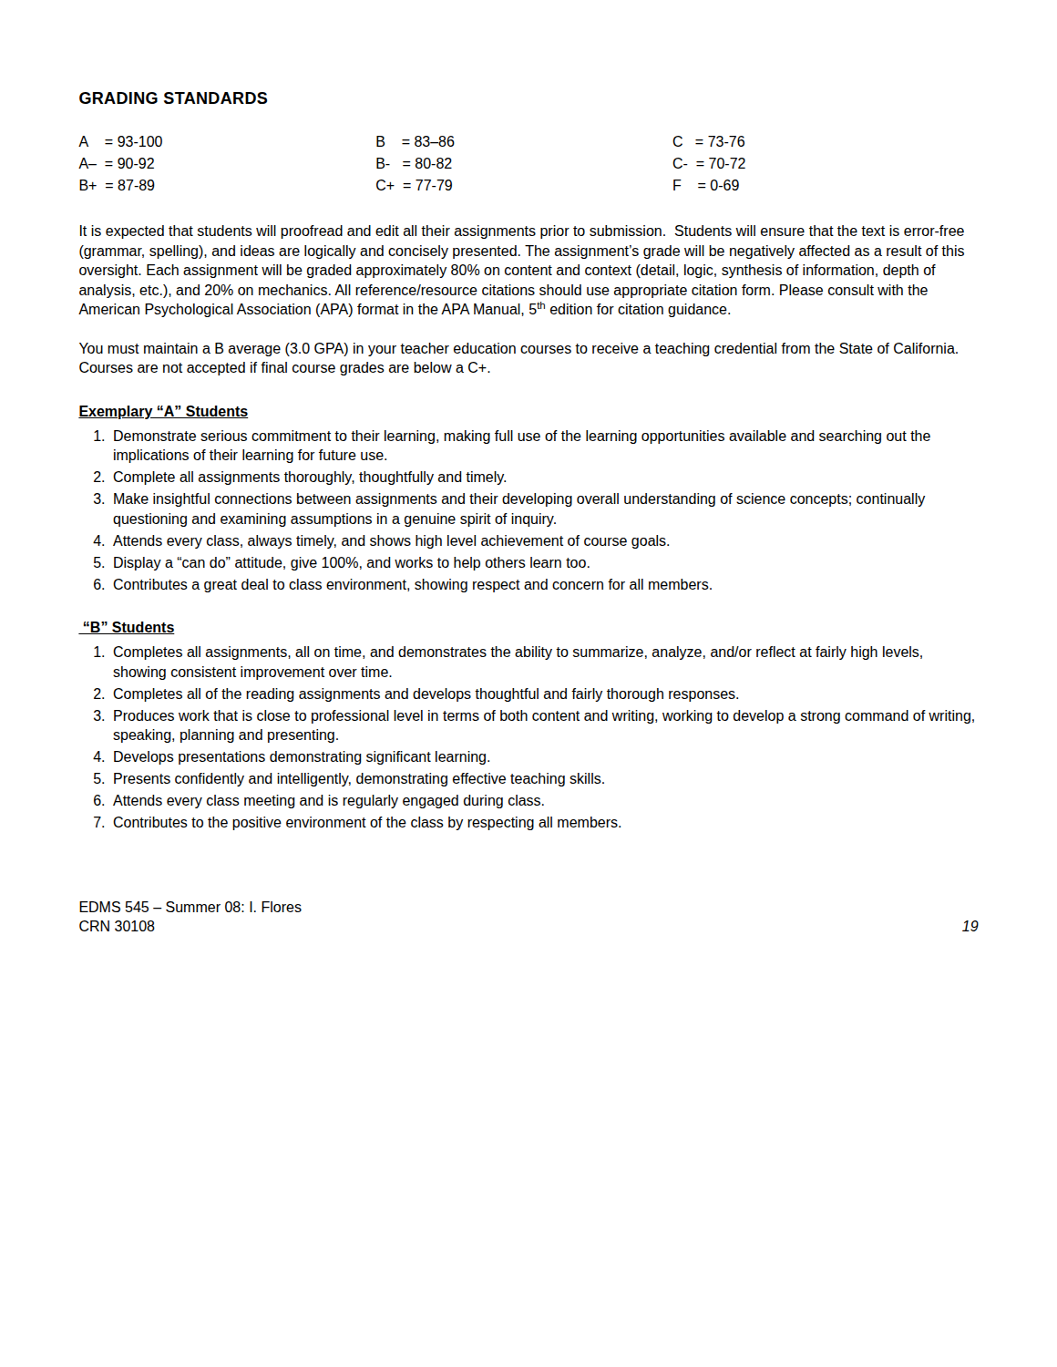GRADING STANDARDS
| A = 93-100 | B = 83–86 | C = 73-76 |
| A– = 90-92 | B- = 80-82 | C- = 70-72 |
| B+ = 87-89 | C+ = 77-79 | F = 0-69 |
It is expected that students will proofread and edit all their assignments prior to submission. Students will ensure that the text is error-free (grammar, spelling), and ideas are logically and concisely presented. The assignment’s grade will be negatively affected as a result of this oversight. Each assignment will be graded approximately 80% on content and context (detail, logic, synthesis of information, depth of analysis, etc.), and 20% on mechanics. All reference/resource citations should use appropriate citation form. Please consult with the American Psychological Association (APA) format in the APA Manual, 5th edition for citation guidance.
You must maintain a B average (3.0 GPA) in your teacher education courses to receive a teaching credential from the State of California. Courses are not accepted if final course grades are below a C+.
Exemplary “A” Students
Demonstrate serious commitment to their learning, making full use of the learning opportunities available and searching out the implications of their learning for future use.
Complete all assignments thoroughly, thoughtfully and timely.
Make insightful connections between assignments and their developing overall understanding of science concepts; continually questioning and examining assumptions in a genuine spirit of inquiry.
Attends every class, always timely, and shows high level achievement of course goals.
Display a “can do” attitude, give 100%, and works to help others learn too.
Contributes a great deal to class environment, showing respect and concern for all members.
“B” Students
Completes all assignments, all on time, and demonstrates the ability to summarize, analyze, and/or reflect at fairly high levels, showing consistent improvement over time.
Completes all of the reading assignments and develops thoughtful and fairly thorough responses.
Produces work that is close to professional level in terms of both content and writing, working to develop a strong command of writing, speaking, planning and presenting.
Develops presentations demonstrating significant learning.
Presents confidently and intelligently, demonstrating effective teaching skills.
Attends every class meeting and is regularly engaged during class.
Contributes to the positive environment of the class by respecting all members.
EDMS 545 – Summer 08: I. Flores
CRN 30108
19